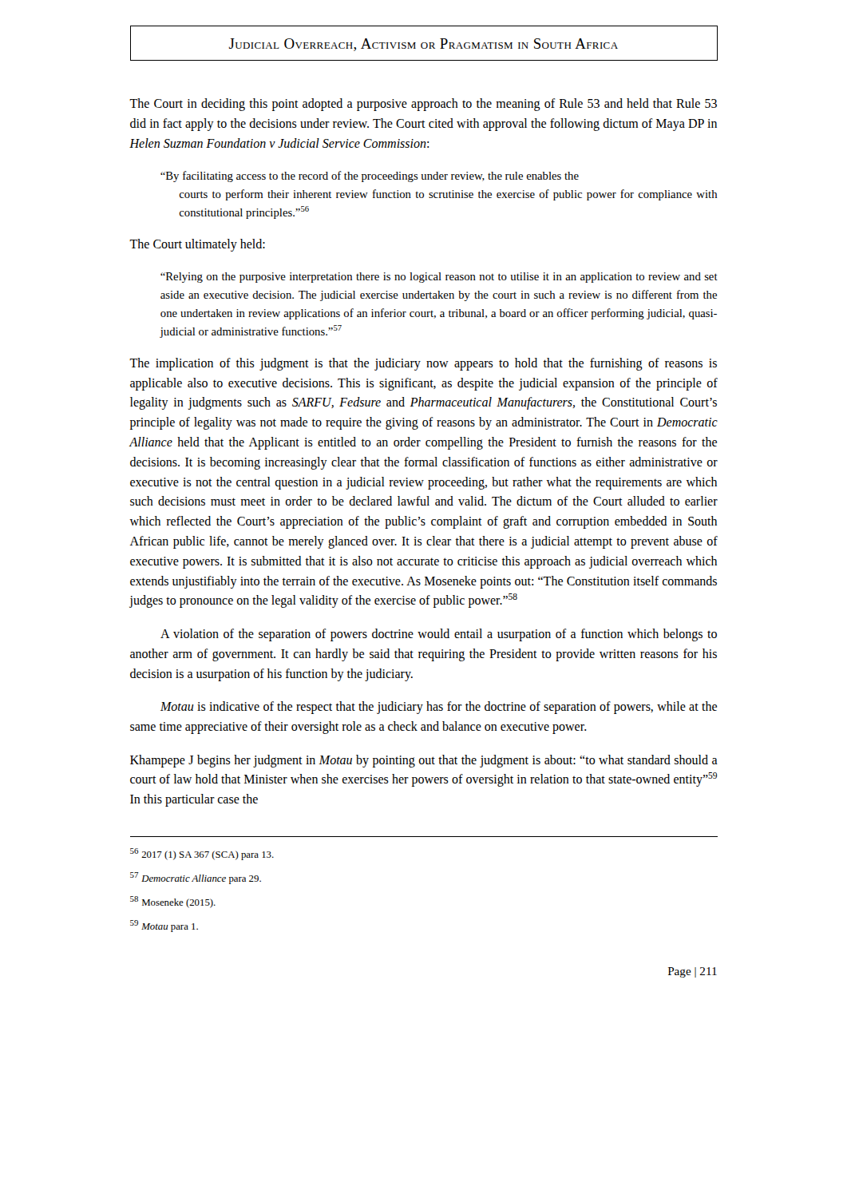Judicial Overreach, Activism or Pragmatism in South Africa
The Court in deciding this point adopted a purposive approach to the meaning of Rule 53 and held that Rule 53 did in fact apply to the decisions under review. The Court cited with approval the following dictum of Maya DP in Helen Suzman Foundation v Judicial Service Commission:
“By facilitating access to the record of the proceedings under review, the rule enables the courts to perform their inherent review function to scrutinise the exercise of public power for compliance with constitutional principles.”56
The Court ultimately held:
“Relying on the purposive interpretation there is no logical reason not to utilise it in an application to review and set aside an executive decision. The judicial exercise undertaken by the court in such a review is no different from the one undertaken in review applications of an inferior court, a tribunal, a board or an officer performing judicial, quasi-judicial or administrative functions.”57
The implication of this judgment is that the judiciary now appears to hold that the furnishing of reasons is applicable also to executive decisions. This is significant, as despite the judicial expansion of the principle of legality in judgments such as SARFU, Fedsure and Pharmaceutical Manufacturers, the Constitutional Court’s principle of legality was not made to require the giving of reasons by an administrator. The Court in Democratic Alliance held that the Applicant is entitled to an order compelling the President to furnish the reasons for the decisions. It is becoming increasingly clear that the formal classification of functions as either administrative or executive is not the central question in a judicial review proceeding, but rather what the requirements are which such decisions must meet in order to be declared lawful and valid. The dictum of the Court alluded to earlier which reflected the Court’s appreciation of the public’s complaint of graft and corruption embedded in South African public life, cannot be merely glanced over. It is clear that there is a judicial attempt to prevent abuse of executive powers. It is submitted that it is also not accurate to criticise this approach as judicial overreach which extends unjustifiably into the terrain of the executive. As Moseneke points out: “The Constitution itself commands judges to pronounce on the legal validity of the exercise of public power.”58
A violation of the separation of powers doctrine would entail a usurpation of a function which belongs to another arm of government. It can hardly be said that requiring the President to provide written reasons for his decision is a usurpation of his function by the judiciary.
Motau is indicative of the respect that the judiciary has for the doctrine of separation of powers, while at the same time appreciative of their oversight role as a check and balance on executive power.
Khampepe J begins her judgment in Motau by pointing out that the judgment is about: “to what standard should a court of law hold that Minister when she exercises her powers of oversight in relation to that state-owned entity”59 In this particular case the
562017 (1) SA 367 (SCA) para 13.
57 Democratic Alliance para 29.
58 Moseneke (2015).
59 Motau para 1.
Page | 211